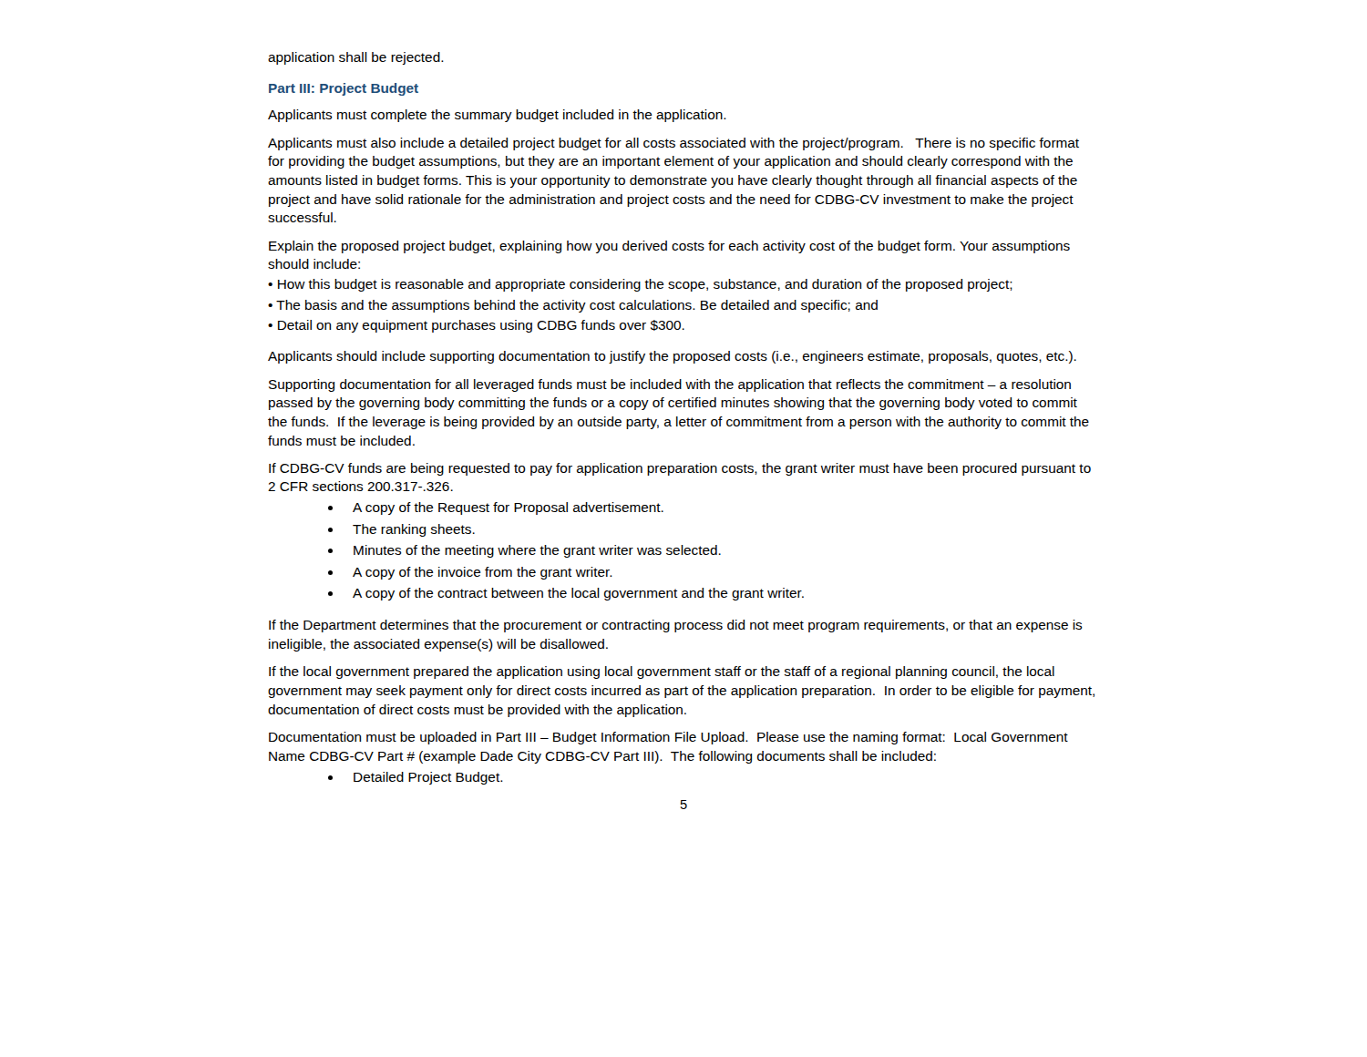application shall be rejected.
Part III: Project Budget
Applicants must complete the summary budget included in the application.
Applicants must also include a detailed project budget for all costs associated with the project/program. There is no specific format for providing the budget assumptions, but they are an important element of your application and should clearly correspond with the amounts listed in budget forms. This is your opportunity to demonstrate you have clearly thought through all financial aspects of the project and have solid rationale for the administration and project costs and the need for CDBG-CV investment to make the project successful.
Explain the proposed project budget, explaining how you derived costs for each activity cost of the budget form. Your assumptions should include:
• How this budget is reasonable and appropriate considering the scope, substance, and duration of the proposed project;
• The basis and the assumptions behind the activity cost calculations. Be detailed and specific; and
• Detail on any equipment purchases using CDBG funds over $300.
Applicants should include supporting documentation to justify the proposed costs (i.e., engineers estimate, proposals, quotes, etc.).
Supporting documentation for all leveraged funds must be included with the application that reflects the commitment – a resolution passed by the governing body committing the funds or a copy of certified minutes showing that the governing body voted to commit the funds. If the leverage is being provided by an outside party, a letter of commitment from a person with the authority to commit the funds must be included.
If CDBG-CV funds are being requested to pay for application preparation costs, the grant writer must have been procured pursuant to 2 CFR sections 200.317-.326.
A copy of the Request for Proposal advertisement.
The ranking sheets.
Minutes of the meeting where the grant writer was selected.
A copy of the invoice from the grant writer.
A copy of the contract between the local government and the grant writer.
If the Department determines that the procurement or contracting process did not meet program requirements, or that an expense is ineligible, the associated expense(s) will be disallowed.
If the local government prepared the application using local government staff or the staff of a regional planning council, the local government may seek payment only for direct costs incurred as part of the application preparation. In order to be eligible for payment, documentation of direct costs must be provided with the application.
Documentation must be uploaded in Part III – Budget Information File Upload. Please use the naming format: Local Government Name CDBG-CV Part # (example Dade City CDBG-CV Part III). The following documents shall be included:
Detailed Project Budget.
5